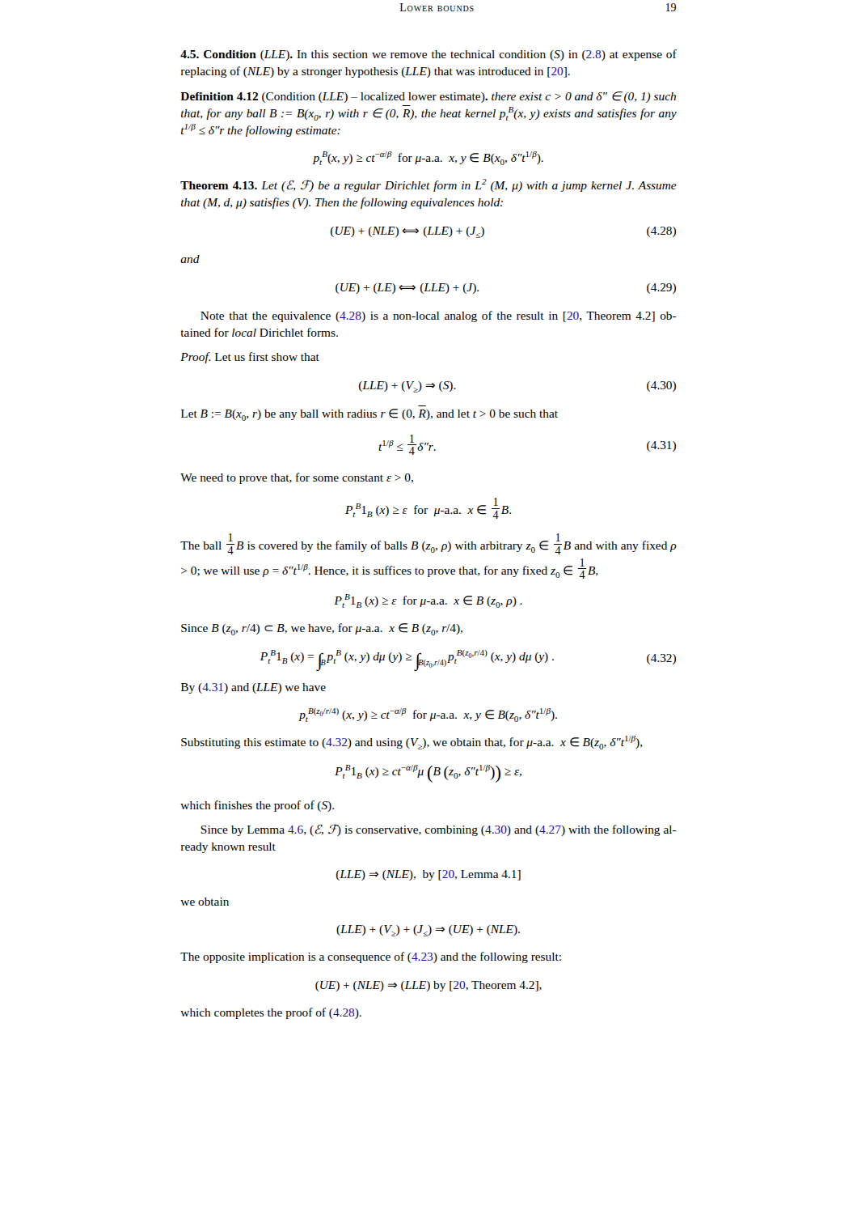Lower bounds 19
4.5. Condition (LLE). In this section we remove the technical condition (S) in (2.8) at expense of replacing of (NLE) by a stronger hypothesis (LLE) that was introduced in [20].
Definition 4.12 (Condition (LLE) – localized lower estimate). there exist c > 0 and δ″ ∈ (0, 1) such that, for any ball B := B(x0, r) with r ∈ (0, R), the heat kernel ptB(x, y) exists and satisfies for any t1/β ≤ δ″r the following estimate:
ptB(x, y) ≥ ct−α/β for μ-a.a. x, y ∈ B(x0, δ″t1/β).
Theorem 4.13. Let (ℰ, ℱ) be a regular Dirichlet form in L2 (M, μ) with a jump kernel J. Assume that (M, d, μ) satisfies (V). Then the following equivalences hold:
(UE) + (NLE) ⟺ (LLE) + (J≤)
(4.28)
and
(UE) + (LE) ⟺ (LLE) + (J).
(4.29)
Note that the equivalence (4.28) is a non-local analog of the result in [20, Theorem 4.2] obtained for local Dirichlet forms.
Proof. Let us first show that
(LLE) + (V≥) ⇒ (S).
(4.30)
Let B := B(x0, r) be any ball with radius r ∈ (0, R), and let t > 0 be such that
t1/β ≤ 14 δ″r.
(4.31)
We need to prove that, for some constant ε > 0,
PtB 1B (x) ≥ ε for μ-a.a. x ∈ 14 B.
The ball 14 B is covered by the family of balls B (z0, ρ) with arbitrary z0 ∈ 14 B and with any fixed ρ > 0; we will use ρ = δ″t1/β. Hence, it is suffices to prove that, for any fixed z0 ∈ 14 B,
PtB 1B (x) ≥ ε for μ-a.a. x ∈ B (z0, ρ) .
Since B (z0, r/4) ⊂ B, we have, for μ-a.a. x ∈ B (z0, r/4),
PtB 1B (x) = ∫BptB (x, y) dμ (y) ≥ ∫B(z0,r/4) ptB(z0,r/4) (x, y) dμ (y) .
(4.32)
By (4.31) and (LLE) we have
ptB(z0/r/4) (x, y) ≥ ct−α/β for μ-a.a. x, y ∈ B(z0, δ″t1/β).
Substituting this estimate to (4.32) and using (V≥), we obtain that, for μ-a.a. x ∈ B(z0, δ″t1/β),
PtB 1B (x) ≥ ct−α/βμ (B (z0, δ″t1/β)) ≥ ε,
which finishes the proof of (S).
Since by Lemma 4.6, (ℰ, ℱ) is conservative, combining (4.30) and (4.27) with the following already known result
(LLE) ⇒ (NLE), by [20, Lemma 4.1]
we obtain
(LLE) + (V≥) + (J≤) ⇒ (UE) + (NLE).
The opposite implication is a consequence of (4.23) and the following result:
(UE) + (NLE) ⇒ (LLE) by [20, Theorem 4.2],
which completes the proof of (4.28).